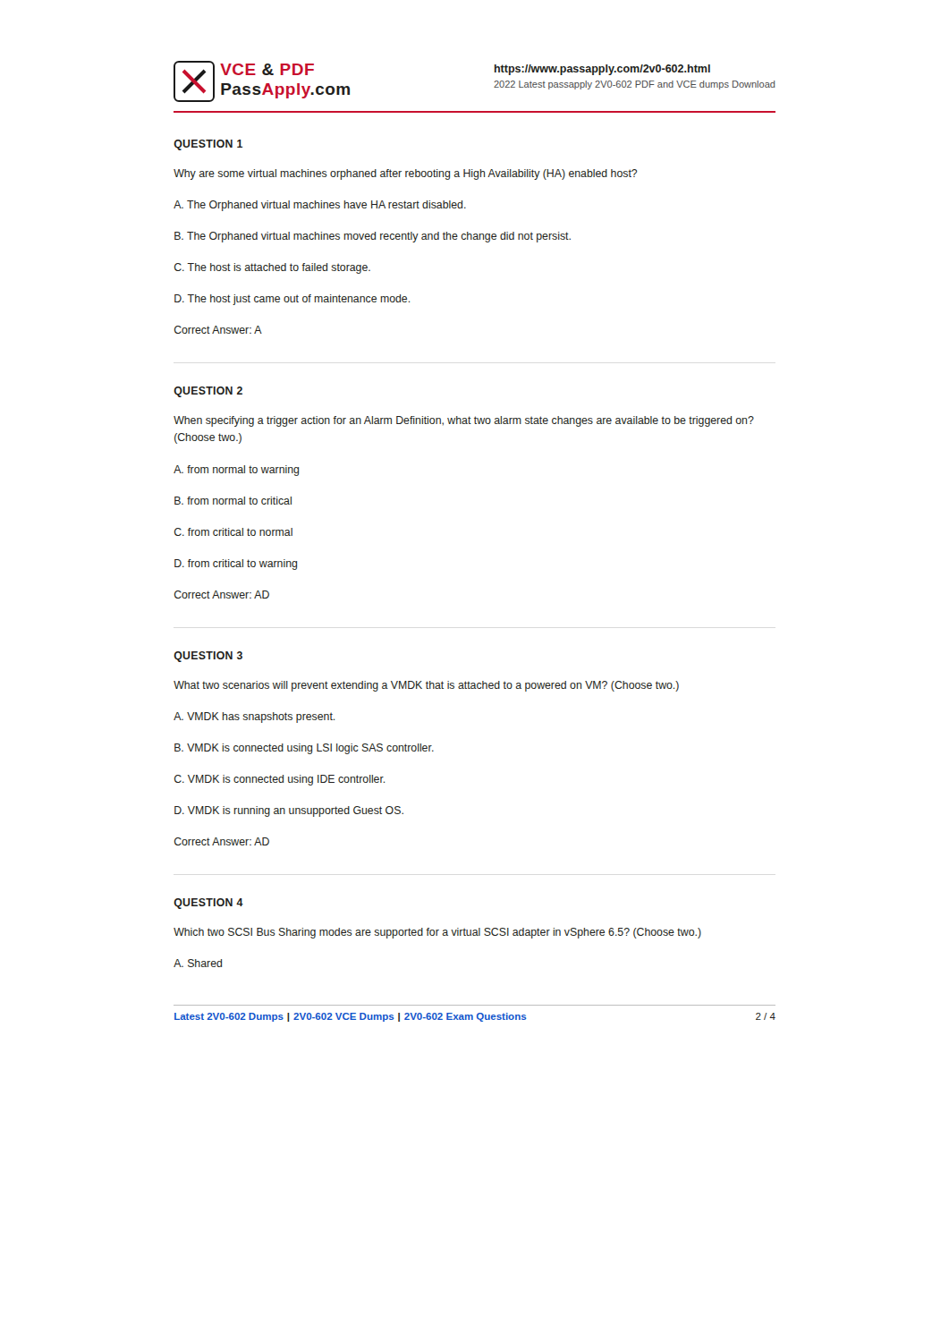VCE & PDF
Pass Apply.com
https://www.passapply.com/2v0-602.html
2022 Latest passapply 2V0-602 PDF and VCE dumps Download
QUESTION 1
Why are some virtual machines orphaned after rebooting a High Availability (HA) enabled host?
A. The Orphaned virtual machines have HA restart disabled.
B. The Orphaned virtual machines moved recently and the change did not persist.
C. The host is attached to failed storage.
D. The host just came out of maintenance mode.
Correct Answer: A
QUESTION 2
When specifying a trigger action for an Alarm Definition, what two alarm state changes are available to be triggered on? (Choose two.)
A. from normal to warning
B. from normal to critical
C. from critical to normal
D. from critical to warning
Correct Answer: AD
QUESTION 3
What two scenarios will prevent extending a VMDK that is attached to a powered on VM? (Choose two.)
A. VMDK has snapshots present.
B. VMDK is connected using LSI logic SAS controller.
C. VMDK is connected using IDE controller.
D. VMDK is running an unsupported Guest OS.
Correct Answer: AD
QUESTION 4
Which two SCSI Bus Sharing modes are supported for a virtual SCSI adapter in vSphere 6.5? (Choose two.)
A. Shared
Latest 2V0-602 Dumps|2V0-602 VCE Dumps|2V0-602 Exam Questions
2 / 4